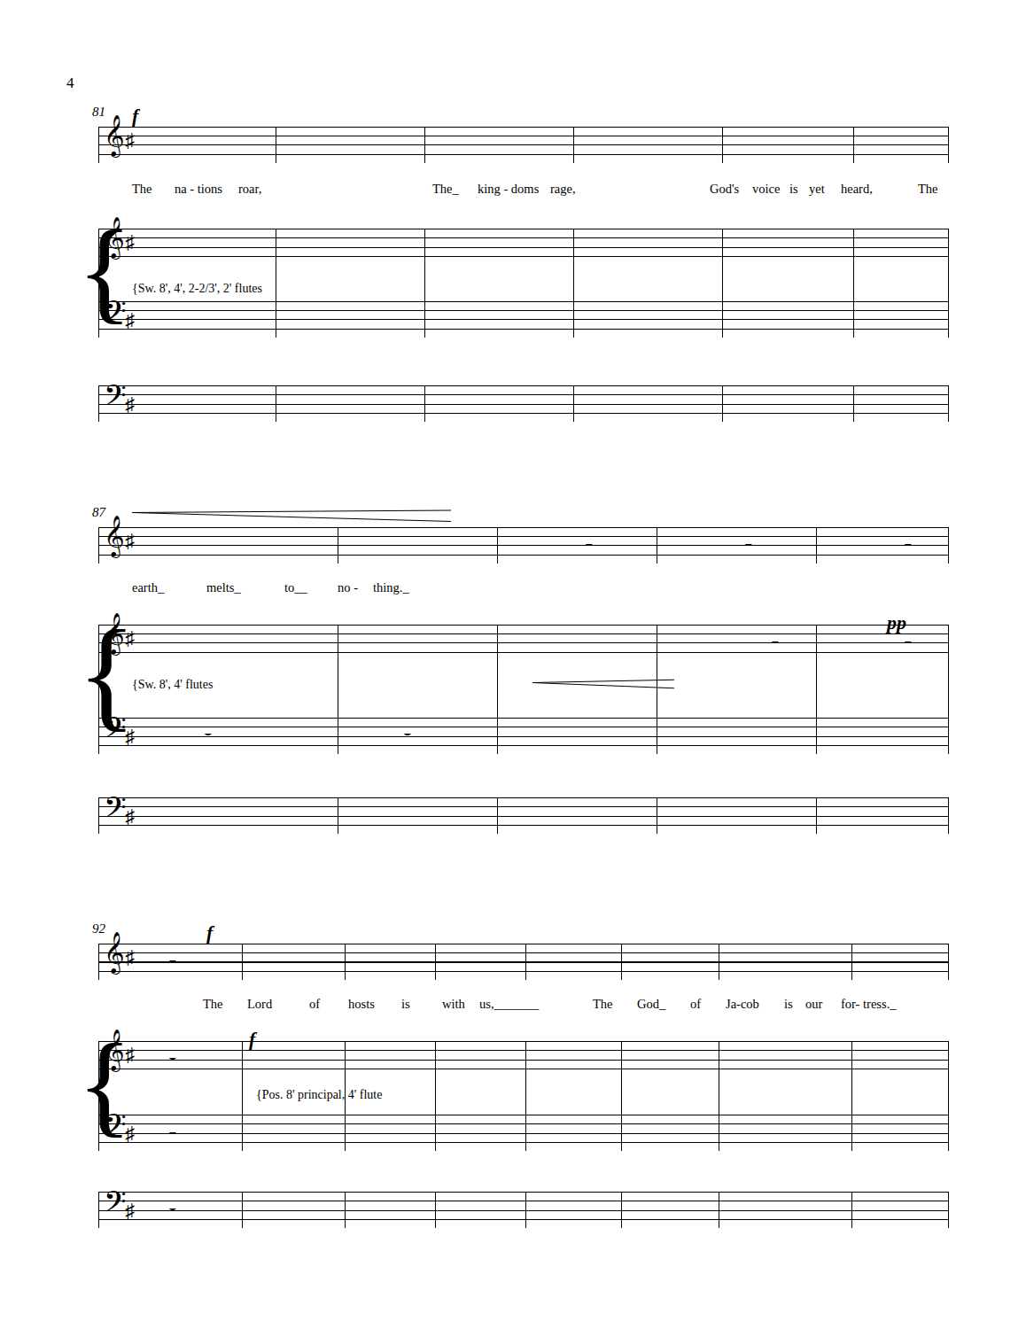4
81
f
{
𝄞
𝄞
𝄢
𝄢
♯
♯
♯
♯
The
na - tions
roar,
The_
king - doms
rage,
God's
voice
is
yet
heard,
The
{Sw. 8', 4', 2-2/3', 2' flutes
87
{
𝄞
𝄞
𝄢
𝄢
♯
♯
♯
♯
earth_
melts_
to__
no -
thing._
{Sw. 8', 4' flutes
pp
𝄻
𝄻
𝄻
𝄻
𝄻
𝄻
𝄻
92
f
{
𝄞
𝄞
𝄢
𝄢
♯
♯
♯
♯
𝄻
𝄻
𝄻
𝄻
The
Lord
of
hosts
is
with
us,_______
The
God_
of
Ja-cob
is
our
for- tress._
f
{Pos. 8' principal, 4' flute